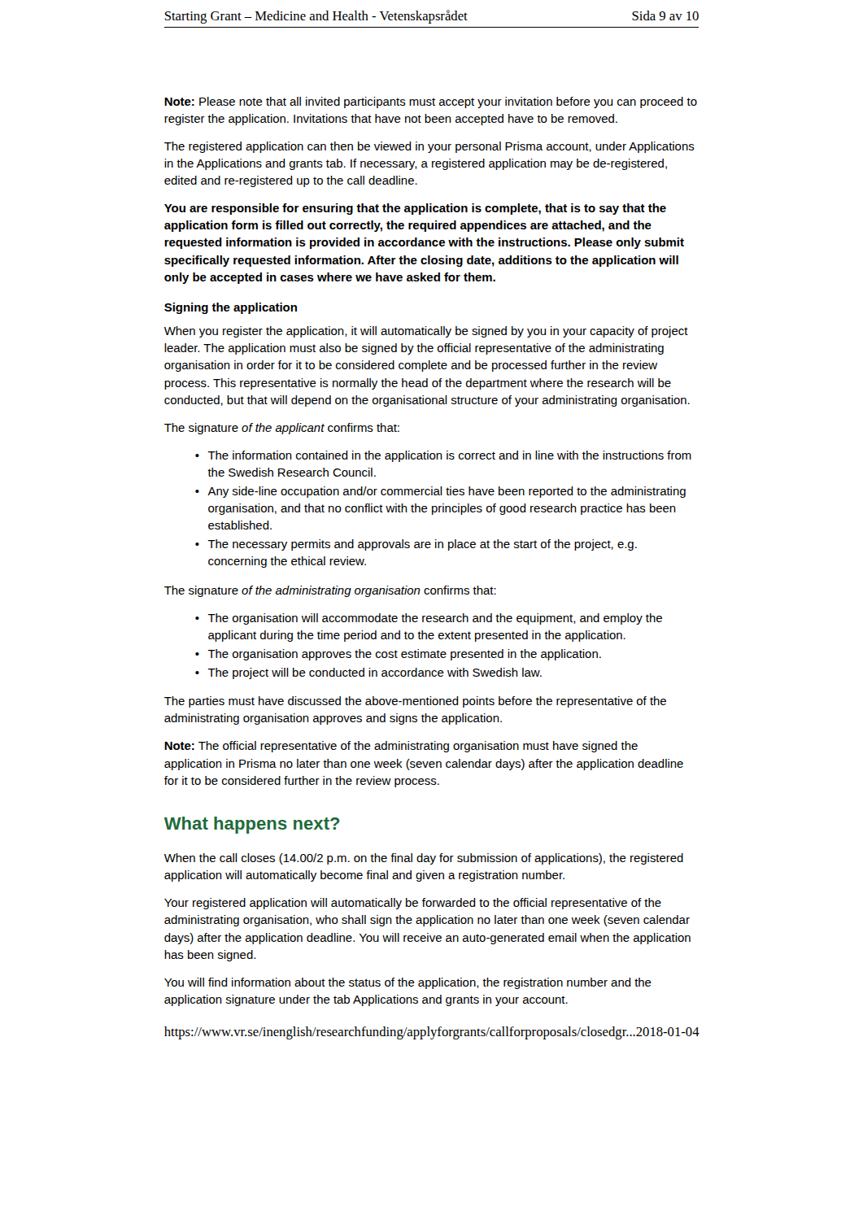Starting Grant – Medicine and Health - Vetenskapsrådet Sida 9 av 10
Note: Please note that all invited participants must accept your invitation before you can proceed to register the application. Invitations that have not been accepted have to be removed.
The registered application can then be viewed in your personal Prisma account, under Applications in the Applications and grants tab. If necessary, a registered application may be de-registered, edited and re-registered up to the call deadline.
You are responsible for ensuring that the application is complete, that is to say that the application form is filled out correctly, the required appendices are attached, and the requested information is provided in accordance with the instructions. Please only submit specifically requested information. After the closing date, additions to the application will only be accepted in cases where we have asked for them.
Signing the application
When you register the application, it will automatically be signed by you in your capacity of project leader. The application must also be signed by the official representative of the administrating organisation in order for it to be considered complete and be processed further in the review process. This representative is normally the head of the department where the research will be conducted, but that will depend on the organisational structure of your administrating organisation.
The signature of the applicant confirms that:
The information contained in the application is correct and in line with the instructions from the Swedish Research Council.
Any side-line occupation and/or commercial ties have been reported to the administrating organisation, and that no conflict with the principles of good research practice has been established.
The necessary permits and approvals are in place at the start of the project, e.g. concerning the ethical review.
The signature of the administrating organisation confirms that:
The organisation will accommodate the research and the equipment, and employ the applicant during the time period and to the extent presented in the application.
The organisation approves the cost estimate presented in the application.
The project will be conducted in accordance with Swedish law.
The parties must have discussed the above-mentioned points before the representative of the administrating organisation approves and signs the application.
Note: The official representative of the administrating organisation must have signed the application in Prisma no later than one week (seven calendar days) after the application deadline for it to be considered further in the review process.
What happens next?
When the call closes (14.00/2 p.m. on the final day for submission of applications), the registered application will automatically become final and given a registration number.
Your registered application will automatically be forwarded to the official representative of the administrating organisation, who shall sign the application no later than one week (seven calendar days) after the application deadline. You will receive an auto-generated email when the application has been signed.
You will find information about the status of the application, the registration number and the application signature under the tab Applications and grants in your account.
https://www.vr.se/inenglish/researchfunding/applyforgrants/callforproposals/closedgr... 2018-01-04